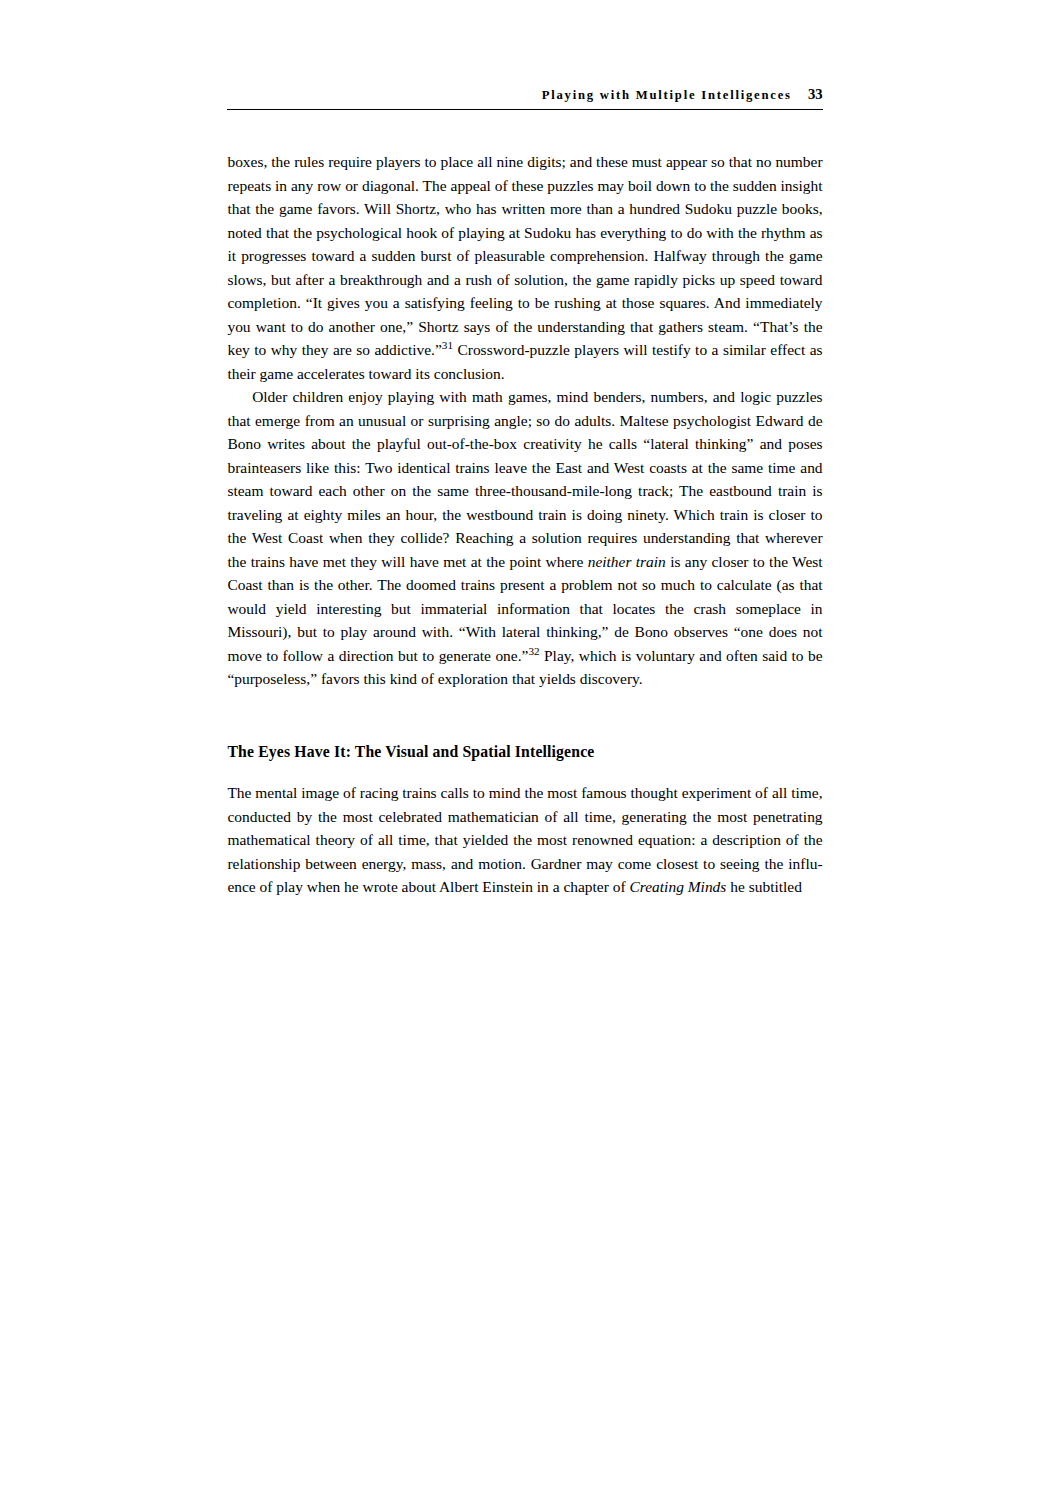Playing with Multiple Intelligences 33
boxes, the rules require players to place all nine digits; and these must appear so that no number repeats in any row or diagonal. The appeal of these puzzles may boil down to the sudden insight that the game favors. Will Shortz, who has written more than a hundred Sudoku puzzle books, noted that the psychological hook of playing at Sudoku has everything to do with the rhythm as it progresses toward a sudden burst of pleasurable comprehension. Halfway through the game slows, but after a breakthrough and a rush of solution, the game rapidly picks up speed toward completion. “It gives you a satisfying feeling to be rushing at those squares. And immediately you want to do another one,” Shortz says of the understanding that gathers steam. “That’s the key to why they are so addictive.”31 Crossword-puzzle players will testify to a similar effect as their game accelerates toward its conclusion.
Older children enjoy playing with math games, mind benders, numbers, and logic puzzles that emerge from an unusual or surprising angle; so do adults. Maltese psychologist Edward de Bono writes about the playful out-of-the-box creativity he calls “lateral thinking” and poses brainteasers like this: Two identical trains leave the East and West coasts at the same time and steam toward each other on the same three-thousand-mile-long track; The eastbound train is traveling at eighty miles an hour, the westbound train is doing ninety. Which train is closer to the West Coast when they collide? Reaching a solution requires understanding that wherever the trains have met they will have met at the point where neither train is any closer to the West Coast than is the other. The doomed trains present a problem not so much to calculate (as that would yield interesting but immaterial information that locates the crash someplace in Missouri), but to play around with. “With lateral thinking,” de Bono observes “one does not move to follow a direction but to generate one.”32 Play, which is voluntary and often said to be “purposeless,” favors this kind of exploration that yields discovery.
The Eyes Have It: The Visual and Spatial Intelligence
The mental image of racing trains calls to mind the most famous thought experiment of all time, conducted by the most celebrated mathematician of all time, generating the most penetrating mathematical theory of all time, that yielded the most renowned equation: a description of the relationship between energy, mass, and motion. Gardner may come closest to seeing the influence of play when he wrote about Albert Einstein in a chapter of Creating Minds he subtitled